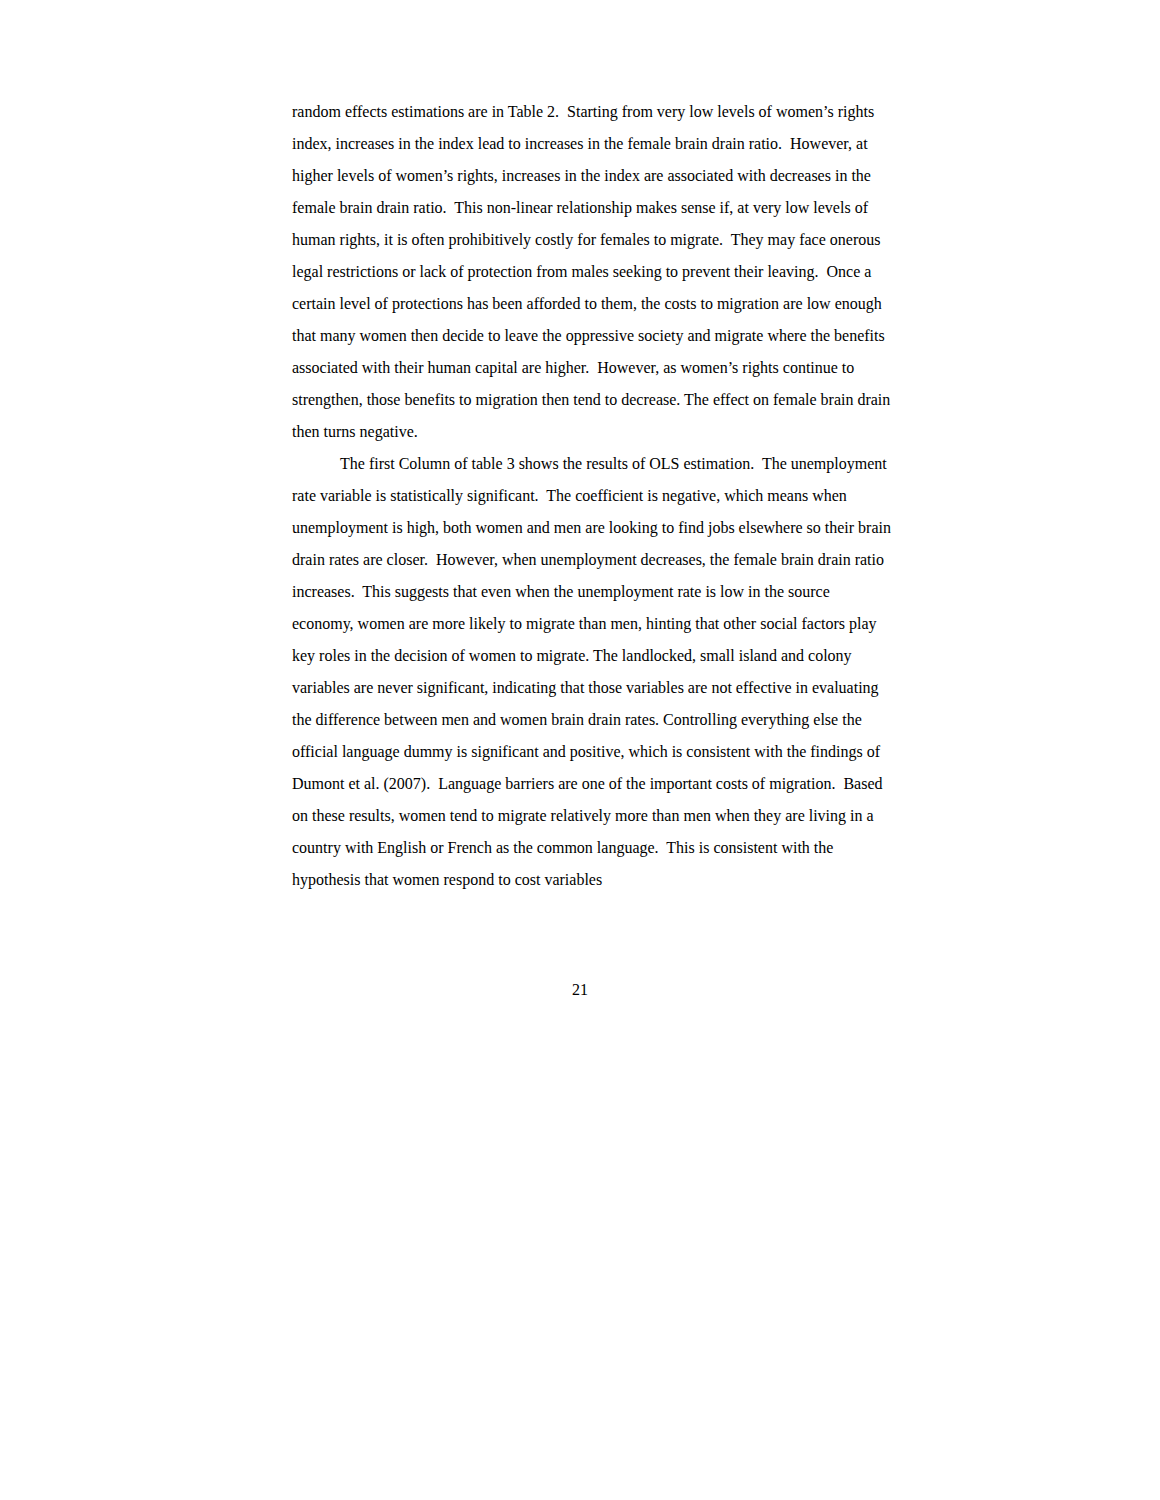random effects estimations are in Table 2. Starting from very low levels of women’s rights index, increases in the index lead to increases in the female brain drain ratio. However, at higher levels of women’s rights, increases in the index are associated with decreases in the female brain drain ratio. This non-linear relationship makes sense if, at very low levels of human rights, it is often prohibitively costly for females to migrate. They may face onerous legal restrictions or lack of protection from males seeking to prevent their leaving. Once a certain level of protections has been afforded to them, the costs to migration are low enough that many women then decide to leave the oppressive society and migrate where the benefits associated with their human capital are higher. However, as women’s rights continue to strengthen, those benefits to migration then tend to decrease. The effect on female brain drain then turns negative.
The first Column of table 3 shows the results of OLS estimation. The unemployment rate variable is statistically significant. The coefficient is negative, which means when unemployment is high, both women and men are looking to find jobs elsewhere so their brain drain rates are closer. However, when unemployment decreases, the female brain drain ratio increases. This suggests that even when the unemployment rate is low in the source economy, women are more likely to migrate than men, hinting that other social factors play key roles in the decision of women to migrate. The landlocked, small island and colony variables are never significant, indicating that those variables are not effective in evaluating the difference between men and women brain drain rates. Controlling everything else the official language dummy is significant and positive, which is consistent with the findings of Dumont et al. (2007). Language barriers are one of the important costs of migration. Based on these results, women tend to migrate relatively more than men when they are living in a country with English or French as the common language. This is consistent with the hypothesis that women respond to cost variables
21